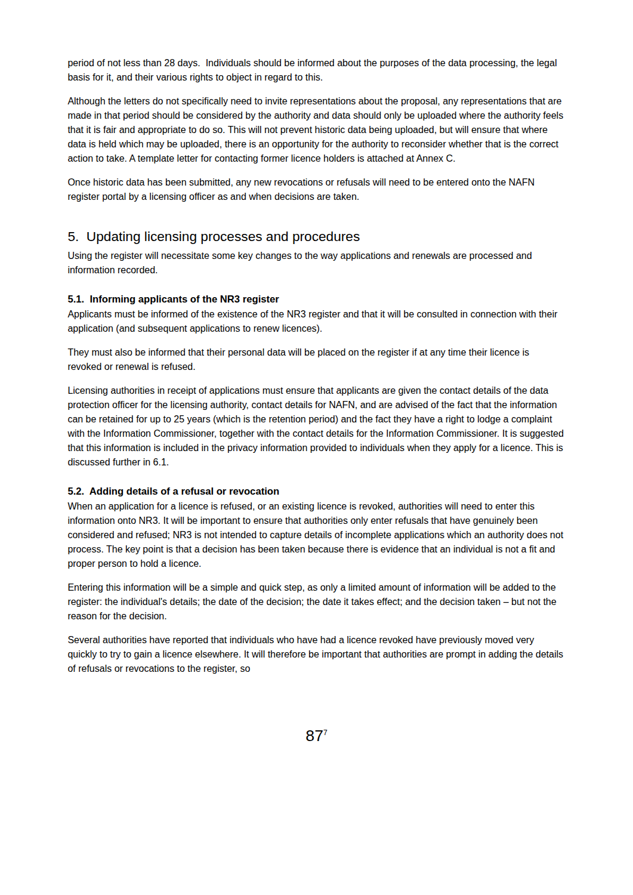period of not less than 28 days. Individuals should be informed about the purposes of the data processing, the legal basis for it, and their various rights to object in regard to this.
Although the letters do not specifically need to invite representations about the proposal, any representations that are made in that period should be considered by the authority and data should only be uploaded where the authority feels that it is fair and appropriate to do so. This will not prevent historic data being uploaded, but will ensure that where data is held which may be uploaded, there is an opportunity for the authority to reconsider whether that is the correct action to take. A template letter for contacting former licence holders is attached at Annex C.
Once historic data has been submitted, any new revocations or refusals will need to be entered onto the NAFN register portal by a licensing officer as and when decisions are taken.
5. Updating licensing processes and procedures
Using the register will necessitate some key changes to the way applications and renewals are processed and information recorded.
5.1. Informing applicants of the NR3 register
Applicants must be informed of the existence of the NR3 register and that it will be consulted in connection with their application (and subsequent applications to renew licences).
They must also be informed that their personal data will be placed on the register if at any time their licence is revoked or renewal is refused.
Licensing authorities in receipt of applications must ensure that applicants are given the contact details of the data protection officer for the licensing authority, contact details for NAFN, and are advised of the fact that the information can be retained for up to 25 years (which is the retention period) and the fact they have a right to lodge a complaint with the Information Commissioner, together with the contact details for the Information Commissioner. It is suggested that this information is included in the privacy information provided to individuals when they apply for a licence. This is discussed further in 6.1.
5.2. Adding details of a refusal or revocation
When an application for a licence is refused, or an existing licence is revoked, authorities will need to enter this information onto NR3. It will be important to ensure that authorities only enter refusals that have genuinely been considered and refused; NR3 is not intended to capture details of incomplete applications which an authority does not process. The key point is that a decision has been taken because there is evidence that an individual is not a fit and proper person to hold a licence.
Entering this information will be a simple and quick step, as only a limited amount of information will be added to the register: the individual's details; the date of the decision; the date it takes effect; and the decision taken – but not the reason for the decision.
Several authorities have reported that individuals who have had a licence revoked have previously moved very quickly to try to gain a licence elsewhere. It will therefore be important that authorities are prompt in adding the details of refusals or revocations to the register, so
877